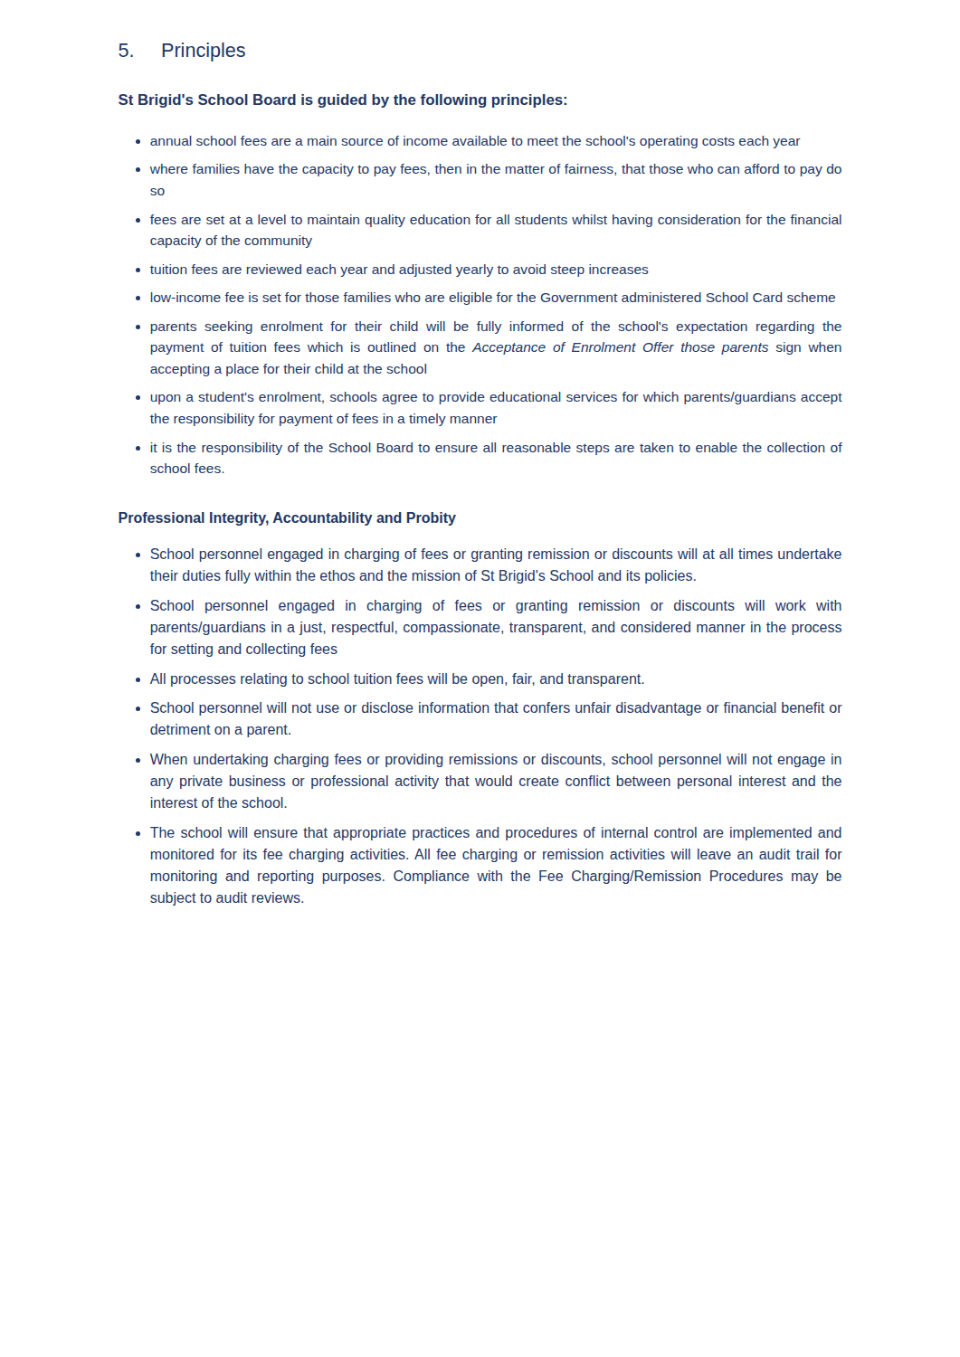5. Principles
St Brigid's School Board is guided by the following principles:
annual school fees are a main source of income available to meet the school's operating costs each year
where families have the capacity to pay fees, then in the matter of fairness, that those who can afford to pay do so
fees are set at a level to maintain quality education for all students whilst having consideration for the financial capacity of the community
tuition fees are reviewed each year and adjusted yearly to avoid steep increases
low-income fee is set for those families who are eligible for the Government administered School Card scheme
parents seeking enrolment for their child will be fully informed of the school's expectation regarding the payment of tuition fees which is outlined on the Acceptance of Enrolment Offer those parents sign when accepting a place for their child at the school
upon a student's enrolment, schools agree to provide educational services for which parents/guardians accept the responsibility for payment of fees in a timely manner
it is the responsibility of the School Board to ensure all reasonable steps are taken to enable the collection of school fees.
Professional Integrity, Accountability and Probity
School personnel engaged in charging of fees or granting remission or discounts will at all times undertake their duties fully within the ethos and the mission of St Brigid's School and its policies.
School personnel engaged in charging of fees or granting remission or discounts will work with parents/guardians in a just, respectful, compassionate, transparent, and considered manner in the process for setting and collecting fees
All processes relating to school tuition fees will be open, fair, and transparent.
School personnel will not use or disclose information that confers unfair disadvantage or financial benefit or detriment on a parent.
When undertaking charging fees or providing remissions or discounts, school personnel will not engage in any private business or professional activity that would create conflict between personal interest and the interest of the school.
The school will ensure that appropriate practices and procedures of internal control are implemented and monitored for its fee charging activities. All fee charging or remission activities will leave an audit trail for monitoring and reporting purposes. Compliance with the Fee Charging/Remission Procedures may be subject to audit reviews.